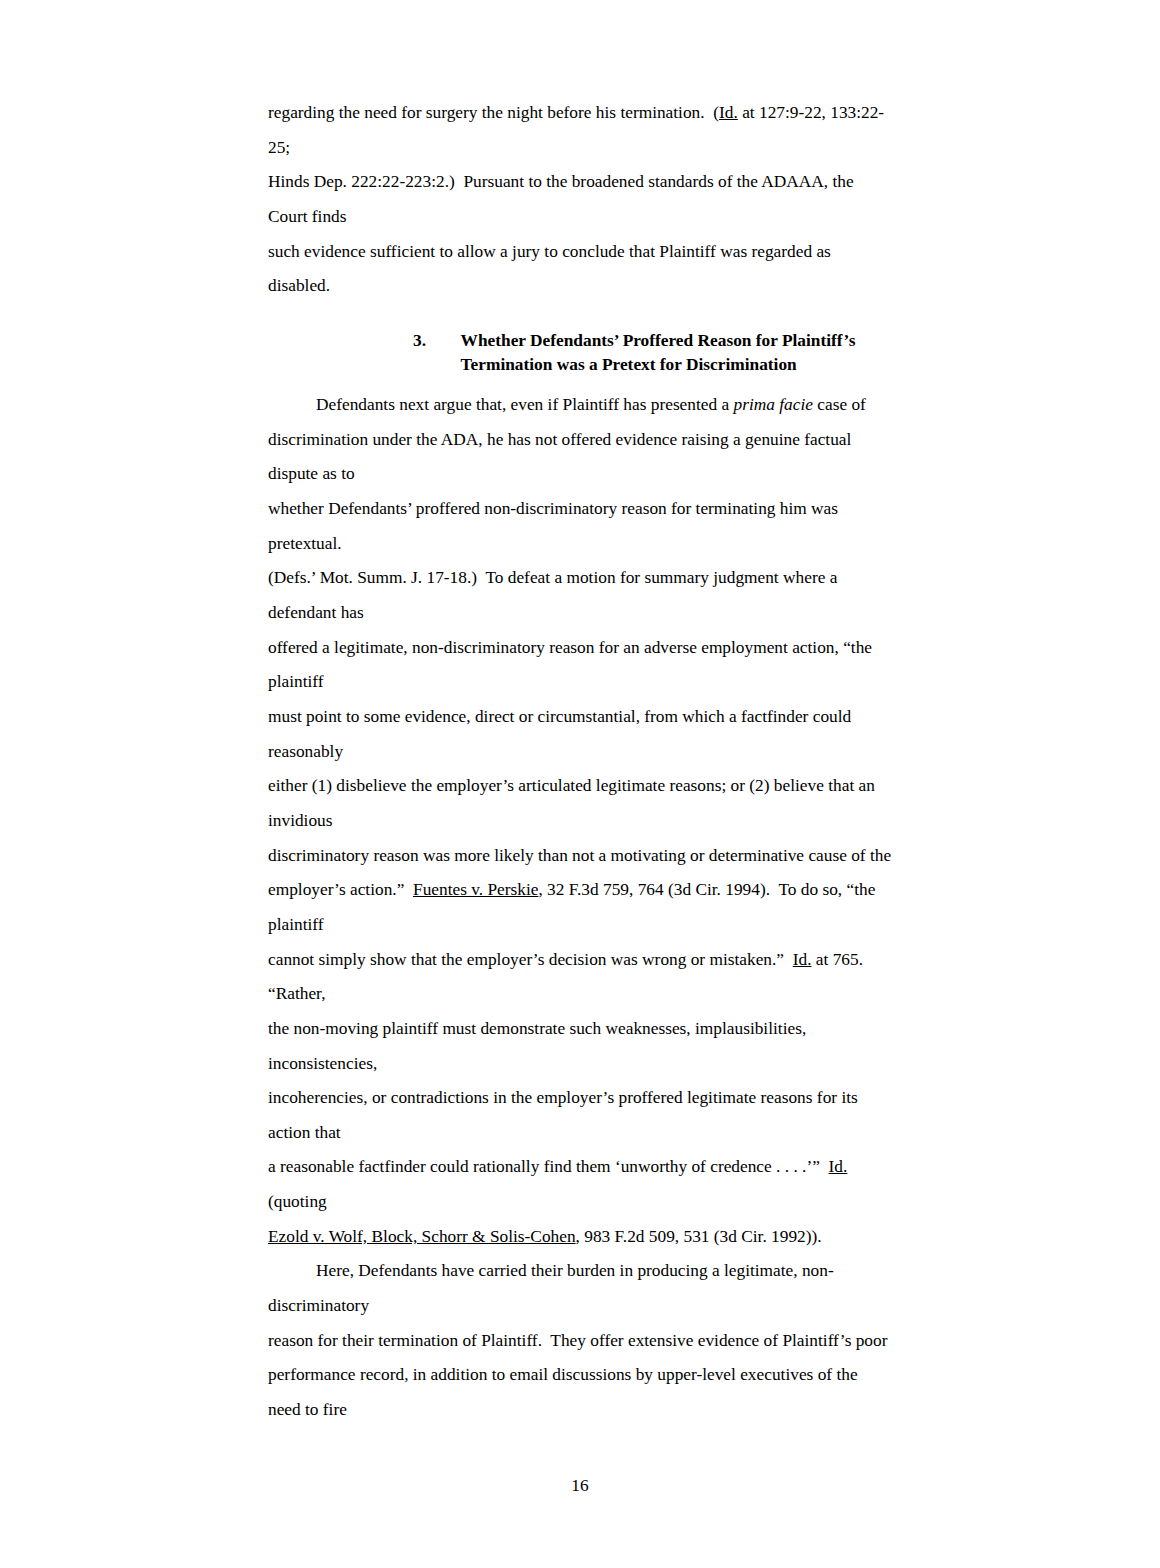regarding the need for surgery the night before his termination. (Id. at 127:9-22, 133:22-25;
Hinds Dep. 222:22-223:2.) Pursuant to the broadened standards of the ADAAA, the Court finds
such evidence sufficient to allow a jury to conclude that Plaintiff was regarded as disabled.
| 3. | Whether Defendants’ Proffered Reason for Plaintiff’s Termination was a Pretext for Discrimination |
Defendants next argue that, even if Plaintiff has presented a prima facie case of
discrimination under the ADA, he has not offered evidence raising a genuine factual dispute as to
whether Defendants’ proffered non-discriminatory reason for terminating him was pretextual.
(Defs.’ Mot. Summ. J. 17-18.) To defeat a motion for summary judgment where a defendant has
offered a legitimate, non-discriminatory reason for an adverse employment action, “the plaintiff
must point to some evidence, direct or circumstantial, from which a factfinder could reasonably
either (1) disbelieve the employer’s articulated legitimate reasons; or (2) believe that an invidious
discriminatory reason was more likely than not a motivating or determinative cause of the
employer’s action.” Fuentes v. Perskie, 32 F.3d 759, 764 (3d Cir. 1994). To do so, “the plaintiff
cannot simply show that the employer’s decision was wrong or mistaken.” Id. at 765. “Rather,
the non-moving plaintiff must demonstrate such weaknesses, implausibilities, inconsistencies,
incoherencies, or contradictions in the employer’s proffered legitimate reasons for its action that
a reasonable factfinder could rationally find them ‘unworthy of credence . . . .’” Id. (quoting
Ezold v. Wolf, Block, Schorr & Solis-Cohen, 983 F.2d 509, 531 (3d Cir. 1992)).
Here, Defendants have carried their burden in producing a legitimate, non-discriminatory
reason for their termination of Plaintiff. They offer extensive evidence of Plaintiff’s poor
performance record, in addition to email discussions by upper-level executives of the need to fire
16